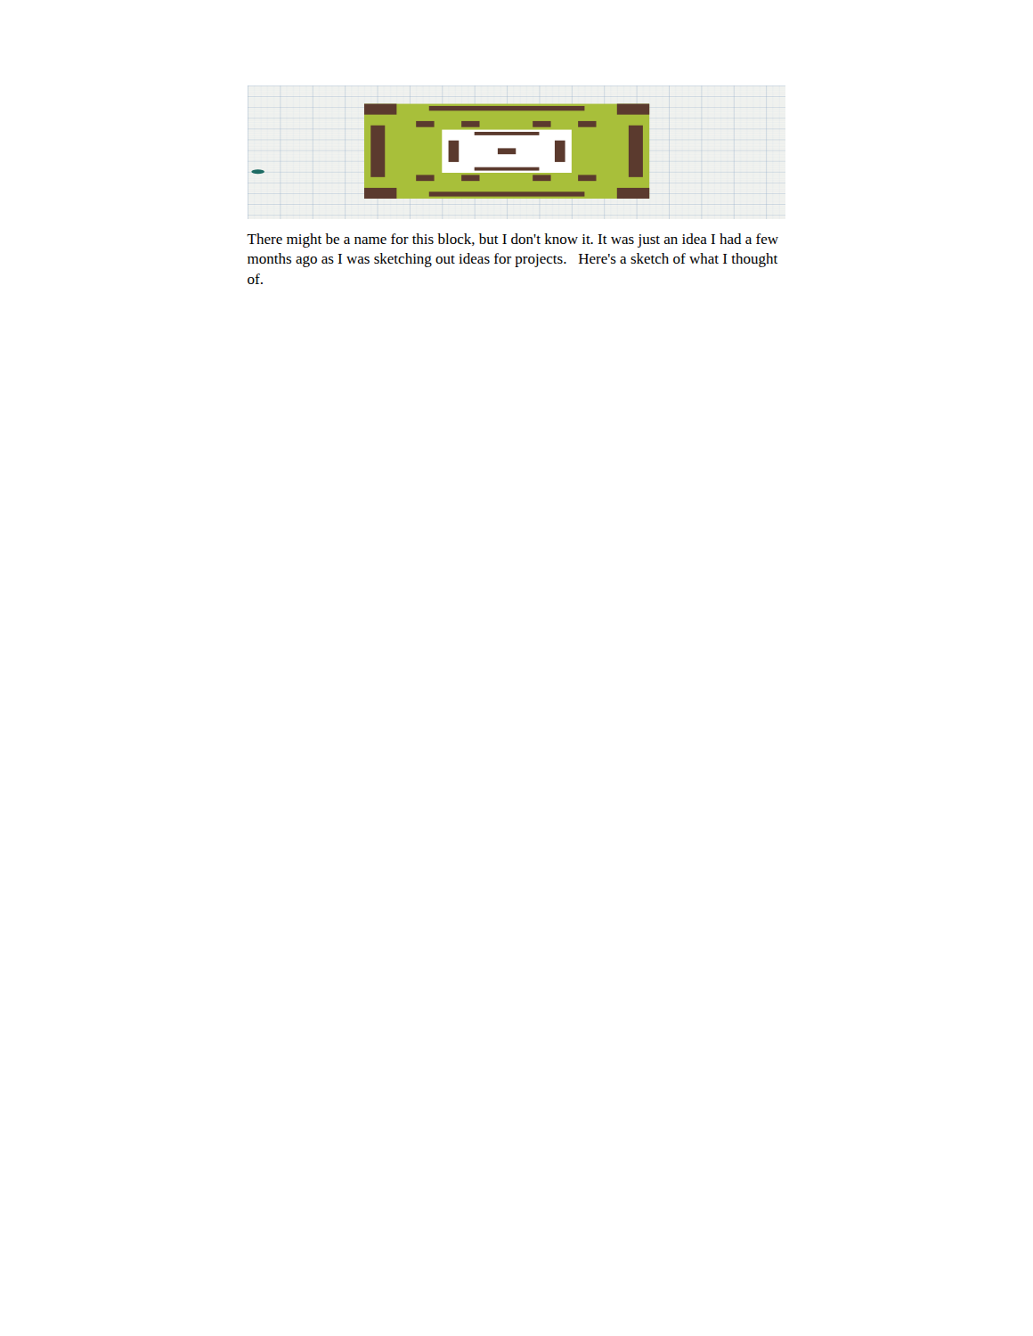There might be a name for this block, but I don't know it. It was just an idea I had a few months ago as I was sketching out ideas for projects. Here's a sketch of what I thought of.